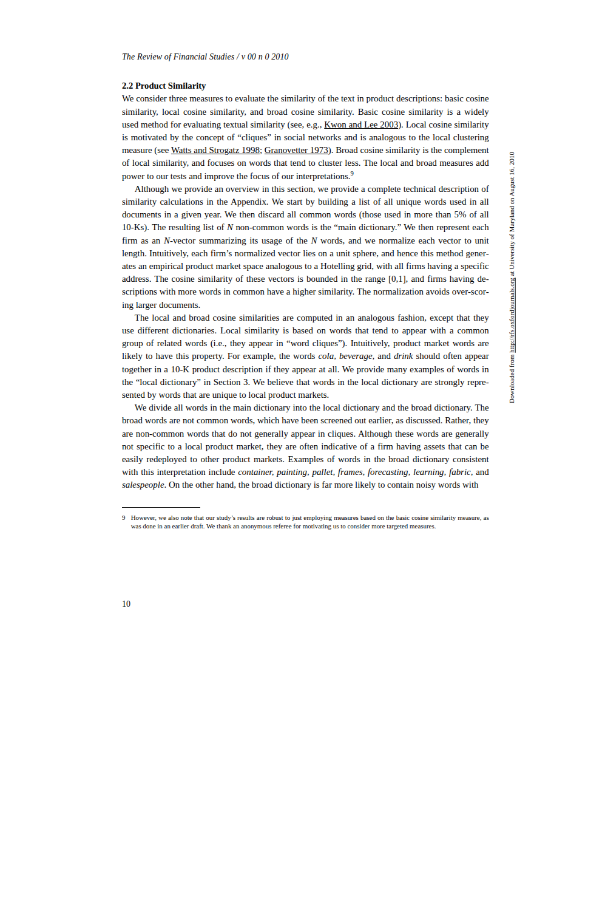The Review of Financial Studies / v 00 n 0 2010
2.2 Product Similarity
We consider three measures to evaluate the similarity of the text in product descriptions: basic cosine similarity, local cosine similarity, and broad cosine similarity. Basic cosine similarity is a widely used method for evaluating textual similarity (see, e.g., Kwon and Lee 2003). Local cosine similarity is motivated by the concept of “cliques” in social networks and is analogous to the local clustering measure (see Watts and Strogatz 1998; Granovetter 1973). Broad cosine similarity is the complement of local similarity, and focuses on words that tend to cluster less. The local and broad measures add power to our tests and improve the focus of our interpretations.9
Although we provide an overview in this section, we provide a complete technical description of similarity calculations in the Appendix. We start by building a list of all unique words used in all documents in a given year. We then discard all common words (those used in more than 5% of all 10-Ks). The resulting list of N non-common words is the “main dictionary.” We then represent each firm as an N-vector summarizing its usage of the N words, and we normalize each vector to unit length. Intuitively, each firm’s normalized vector lies on a unit sphere, and hence this method generates an empirical product market space analogous to a Hotelling grid, with all firms having a specific address. The cosine similarity of these vectors is bounded in the range [0,1], and firms having descriptions with more words in common have a higher similarity. The normalization avoids over-scoring larger documents.
The local and broad cosine similarities are computed in an analogous fashion, except that they use different dictionaries. Local similarity is based on words that tend to appear with a common group of related words (i.e., they appear in “word cliques”). Intuitively, product market words are likely to have this property. For example, the words cola, beverage, and drink should often appear together in a 10-K product description if they appear at all. We provide many examples of words in the “local dictionary” in Section 3. We believe that words in the local dictionary are strongly represented by words that are unique to local product markets.
We divide all words in the main dictionary into the local dictionary and the broad dictionary. The broad words are not common words, which have been screened out earlier, as discussed. Rather, they are non-common words that do not generally appear in cliques. Although these words are generally not specific to a local product market, they are often indicative of a firm having assets that can be easily redeployed to other product markets. Examples of words in the broad dictionary consistent with this interpretation include container, painting, pallet, frames, forecasting, learning, fabric, and salespeople. On the other hand, the broad dictionary is far more likely to contain noisy words with
9 However, we also note that our study’s results are robust to just employing measures based on the basic cosine similarity measure, as was done in an earlier draft. We thank an anonymous referee for motivating us to consider more targeted measures.
10
Downloaded from http://rfs.oxfordjournals.org at University of Maryland on August 16, 2010